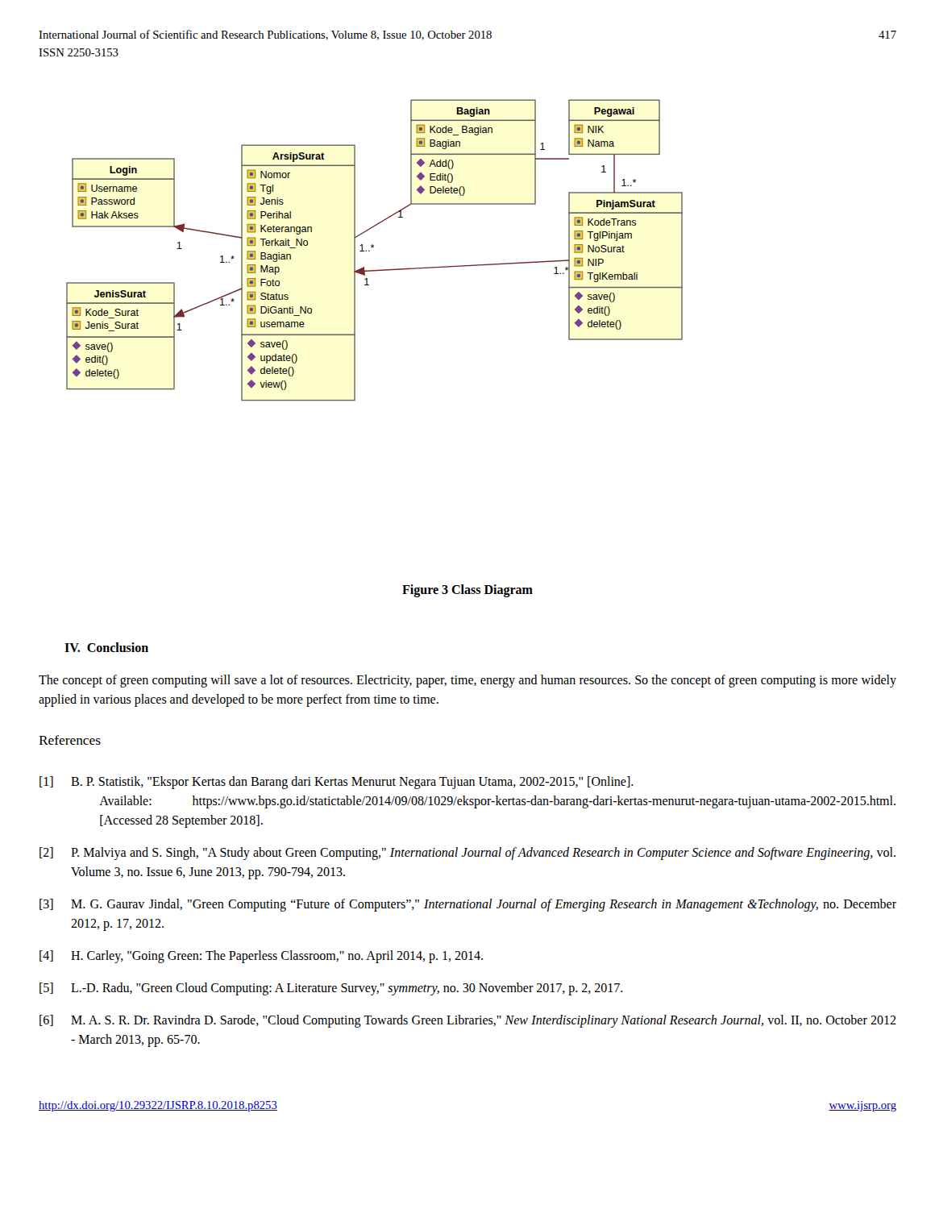International Journal of Scientific and Research Publications, Volume 8, Issue 10, October 2018
ISSN 2250-3153
417
Bagian Kode_ Bagian Bagian Add() Edit() Delete() Pegawai NIK Nama Login Username Password Hak Akses ArsipSurat Nomor Tgl Jenis Perihal Keterangan Terkait_No Bagian Map Foto Status DiGanti_No usemame save() update() delete() view() JenisSurat Kode_Surat Jenis_Surat save() edit() delete() PinjamSurat KodeTrans TglPinjam NoSurat NIP TglKembali save() edit() delete() 1 1..* 1 1..* 1..* 1 1 1 1..* 1..* 1
Figure 3 Class Diagram
IV. Conclusion
The concept of green computing will save a lot of resources. Electricity, paper, time, energy and human resources. So the concept of green computing is more widely applied in various places and developed to be more perfect from time to time.
References
[1] B. P. Statistik, "Ekspor Kertas dan Barang dari Kertas Menurut Negara Tujuan Utama, 2002-2015," [Online]. Available: https://www.bps.go.id/statictable/2014/09/08/1029/ekspor-kertas-dan-barang-dari-kertas-menurut-negara-tujuan-utama-2002-2015.html. [Accessed 28 September 2018].
[2] P. Malviya and S. Singh, "A Study about Green Computing," International Journal of Advanced Research in Computer Science and Software Engineering, vol. Volume 3, no. Issue 6, June 2013, pp. 790-794, 2013.
[3] M. G. Gaurav Jindal, "Green Computing “Future of Computers”," International Journal of Emerging Research in Management &Technology, no. December 2012, p. 17, 2012.
[4] H. Carley, "Going Green: The Paperless Classroom," no. April 2014, p. 1, 2014.
[5] L.-D. Radu, "Green Cloud Computing: A Literature Survey," symmetry, no. 30 November 2017, p. 2, 2017.
[6] M. A. S. R. Dr. Ravindra D. Sarode, "Cloud Computing Towards Green Libraries," New Interdisciplinary National Research Journal, vol. II, no. October 2012 - March 2013, pp. 65-70.
http://dx.doi.org/10.29322/IJSRP.8.10.2018.p8253
www.ijsrp.org